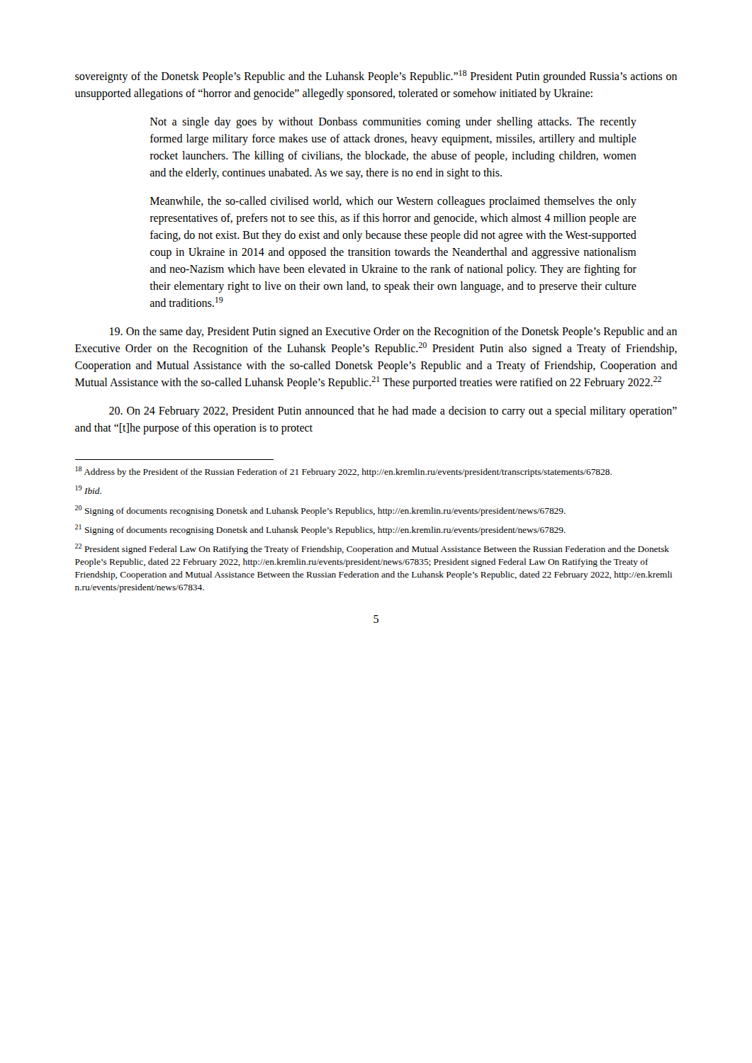sovereignty of the Donetsk People’s Republic and the Luhansk People’s Republic.”18 President Putin grounded Russia’s actions on unsupported allegations of “horror and genocide” allegedly sponsored, tolerated or somehow initiated by Ukraine:
Not a single day goes by without Donbass communities coming under shelling attacks. The recently formed large military force makes use of attack drones, heavy equipment, missiles, artillery and multiple rocket launchers. The killing of civilians, the blockade, the abuse of people, including children, women and the elderly, continues unabated. As we say, there is no end in sight to this.
Meanwhile, the so-called civilised world, which our Western colleagues proclaimed themselves the only representatives of, prefers not to see this, as if this horror and genocide, which almost 4 million people are facing, do not exist. But they do exist and only because these people did not agree with the West-supported coup in Ukraine in 2014 and opposed the transition towards the Neanderthal and aggressive nationalism and neo-Nazism which have been elevated in Ukraine to the rank of national policy. They are fighting for their elementary right to live on their own land, to speak their own language, and to preserve their culture and traditions.19
19. On the same day, President Putin signed an Executive Order on the Recognition of the Donetsk People’s Republic and an Executive Order on the Recognition of the Luhansk People’s Republic.20 President Putin also signed a Treaty of Friendship, Cooperation and Mutual Assistance with the so-called Donetsk People’s Republic and a Treaty of Friendship, Cooperation and Mutual Assistance with the so-called Luhansk People’s Republic.21 These purported treaties were ratified on 22 February 2022.22
20. On 24 February 2022, President Putin announced that he had made a decision to carry out a special military operation” and that “[t]he purpose of this operation is to protect
18 Address by the President of the Russian Federation of 21 February 2022, http://en.kremlin.ru/events/president/transcripts/statements/67828.
19 Ibid.
20 Signing of documents recognising Donetsk and Luhansk People’s Republics, http://en.kremlin.ru/events/president/news/67829.
21 Signing of documents recognising Donetsk and Luhansk People’s Republics, http://en.kremlin.ru/events/president/news/67829.
22 President signed Federal Law On Ratifying the Treaty of Friendship, Cooperation and Mutual Assistance Between the Russian Federation and the Donetsk People’s Republic, dated 22 February 2022, http://en.kremlin.ru/events/president/news/67835; President signed Federal Law On Ratifying the Treaty of Friendship, Cooperation and Mutual Assistance Between the Russian Federation and the Luhansk People’s Republic, dated 22 February 2022, http://en.kremlin.ru/events/president/news/67834.
5